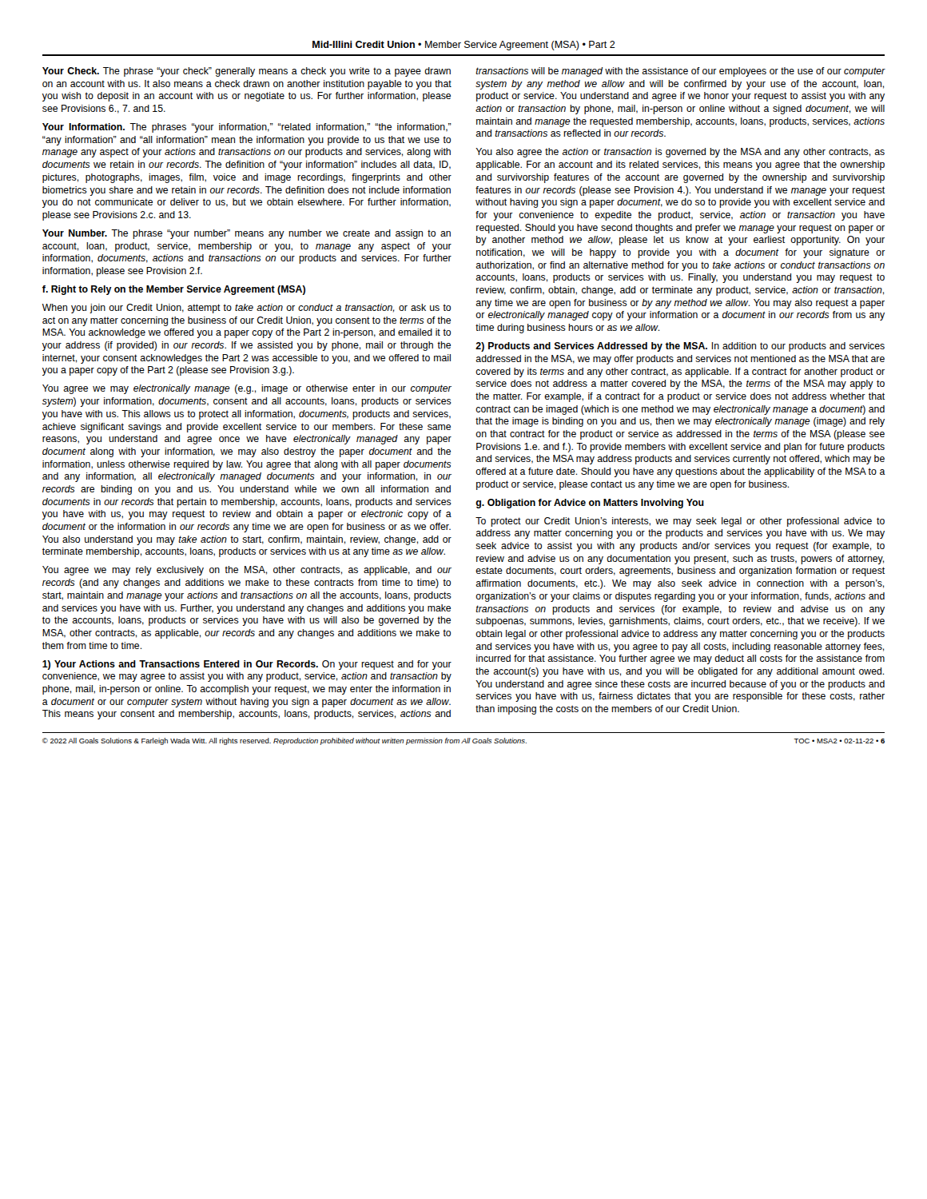Mid-Illini Credit Union • Member Service Agreement (MSA) • Part 2
Your Check. The phrase “your check” generally means a check you write to a payee drawn on an account with us. It also means a check drawn on another institution payable to you that you wish to deposit in an account with us or negotiate to us. For further information, please see Provisions 6., 7. and 15.
Your Information. The phrases “your information,” “related information,” “the information,” “any information” and “all information” mean the information you provide to us that we use to manage any aspect of your actions and transactions on our products and services, along with documents we retain in our records. The definition of “your information” includes all data, ID, pictures, photographs, images, film, voice and image recordings, fingerprints and other biometrics you share and we retain in our records. The definition does not include information you do not communicate or deliver to us, but we obtain elsewhere. For further information, please see Provisions 2.c. and 13.
Your Number. The phrase “your number” means any number we create and assign to an account, loan, product, service, membership or you, to manage any aspect of your information, documents, actions and transactions on our products and services. For further information, please see Provision 2.f.
f. Right to Rely on the Member Service Agreement (MSA)
When you join our Credit Union, attempt to take action or conduct a transaction, or ask us to act on any matter concerning the business of our Credit Union, you consent to the terms of the MSA. You acknowledge we offered you a paper copy of the Part 2 in-person, and emailed it to your address (if provided) in our records. If we assisted you by phone, mail or through the internet, your consent acknowledges the Part 2 was accessible to you, and we offered to mail you a paper copy of the Part 2 (please see Provision 3.g.).
You agree we may electronically manage (e.g., image or otherwise enter in our computer system) your information, documents, consent and all accounts, loans, products or services you have with us. This allows us to protect all information, documents, products and services, achieve significant savings and provide excellent service to our members. For these same reasons, you understand and agree once we have electronically managed any paper document along with your information, we may also destroy the paper document and the information, unless otherwise required by law. You agree that along with all paper documents and any information, all electronically managed documents and your information, in our records are binding on you and us. You understand while we own all information and documents in our records that pertain to membership, accounts, loans, products and services you have with us, you may request to review and obtain a paper or electronic copy of a document or the information in our records any time we are open for business or as we offer. You also understand you may take action to start, confirm, maintain, review, change, add or terminate membership, accounts, loans, products or services with us at any time as we allow.
You agree we may rely exclusively on the MSA, other contracts, as applicable, and our records (and any changes and additions we make to these contracts from time to time) to start, maintain and manage your actions and transactions on all the accounts, loans, products and services you have with us. Further, you understand any changes and additions you make to the accounts, loans, products or services you have with us will also be governed by the MSA, other contracts, as applicable, our records and any changes and additions we make to them from time to time.
1) Your Actions and Transactions Entered in Our Records. On your request and for your convenience, we may agree to assist you with any product, service, action and transaction by phone, mail, in-person or online. To accomplish your request, we may enter the information in a document or our computer system without having you sign a paper document as we allow. This means your consent and membership, accounts, loans, products, services, actions and transactions will be managed with the assistance of our employees or the use of our computer system by any method we allow and will be confirmed by your use of the account, loan, product or service. You understand and agree if we honor your request to assist you with any action or transaction by phone, mail, in-person or online without a signed document, we will maintain and manage the requested membership, accounts, loans, products, services, actions and transactions as reflected in our records.
You also agree the action or transaction is governed by the MSA and any other contracts, as applicable. For an account and its related services, this means you agree that the ownership and survivorship features of the account are governed by the ownership and survivorship features in our records (please see Provision 4.). You understand if we manage your request without having you sign a paper document, we do so to provide you with excellent service and for your convenience to expedite the product, service, action or transaction you have requested. Should you have second thoughts and prefer we manage your request on paper or by another method we allow, please let us know at your earliest opportunity. On your notification, we will be happy to provide you with a document for your signature or authorization, or find an alternative method for you to take actions or conduct transactions on accounts, loans, products or services with us. Finally, you understand you may request to review, confirm, obtain, change, add or terminate any product, service, action or transaction, any time we are open for business or by any method we allow. You may also request a paper or electronically managed copy of your information or a document in our records from us any time during business hours or as we allow.
2) Products and Services Addressed by the MSA. In addition to our products and services addressed in the MSA, we may offer products and services not mentioned as the MSA that are covered by its terms and any other contract, as applicable. If a contract for another product or service does not address a matter covered by the MSA, the terms of the MSA may apply to the matter. For example, if a contract for a product or service does not address whether that contract can be imaged (which is one method we may electronically manage a document) and that the image is binding on you and us, then we may electronically manage (image) and rely on that contract for the product or service as addressed in the terms of the MSA (please see Provisions 1.e. and f.). To provide members with excellent service and plan for future products and services, the MSA may address products and services currently not offered, which may be offered at a future date. Should you have any questions about the applicability of the MSA to a product or service, please contact us any time we are open for business.
g. Obligation for Advice on Matters Involving You
To protect our Credit Union’s interests, we may seek legal or other professional advice to address any matter concerning you or the products and services you have with us. We may seek advice to assist you with any products and/or services you request (for example, to review and advise us on any documentation you present, such as trusts, powers of attorney, estate documents, court orders, agreements, business and organization formation or request affirmation documents, etc.). We may also seek advice in connection with a person’s, organization’s or your claims or disputes regarding you or your information, funds, actions and transactions on products and services (for example, to review and advise us on any subpoenas, summons, levies, garnishments, claims, court orders, etc., that we receive). If we obtain legal or other professional advice to address any matter concerning you or the products and services you have with us, you agree to pay all costs, including reasonable attorney fees, incurred for that assistance. You further agree we may deduct all costs for the assistance from the account(s) you have with us, and you will be obligated for any additional amount owed. You understand and agree since these costs are incurred because of you or the products and services you have with us, fairness dictates that you are responsible for these costs, rather than imposing the costs on the members of our Credit Union.
© 2022 All Goals Solutions & Farleigh Wada Witt. All rights reserved. Reproduction prohibited without written permission from All Goals Solutions.
TOC • MSA2 • 02-11-22 • 6